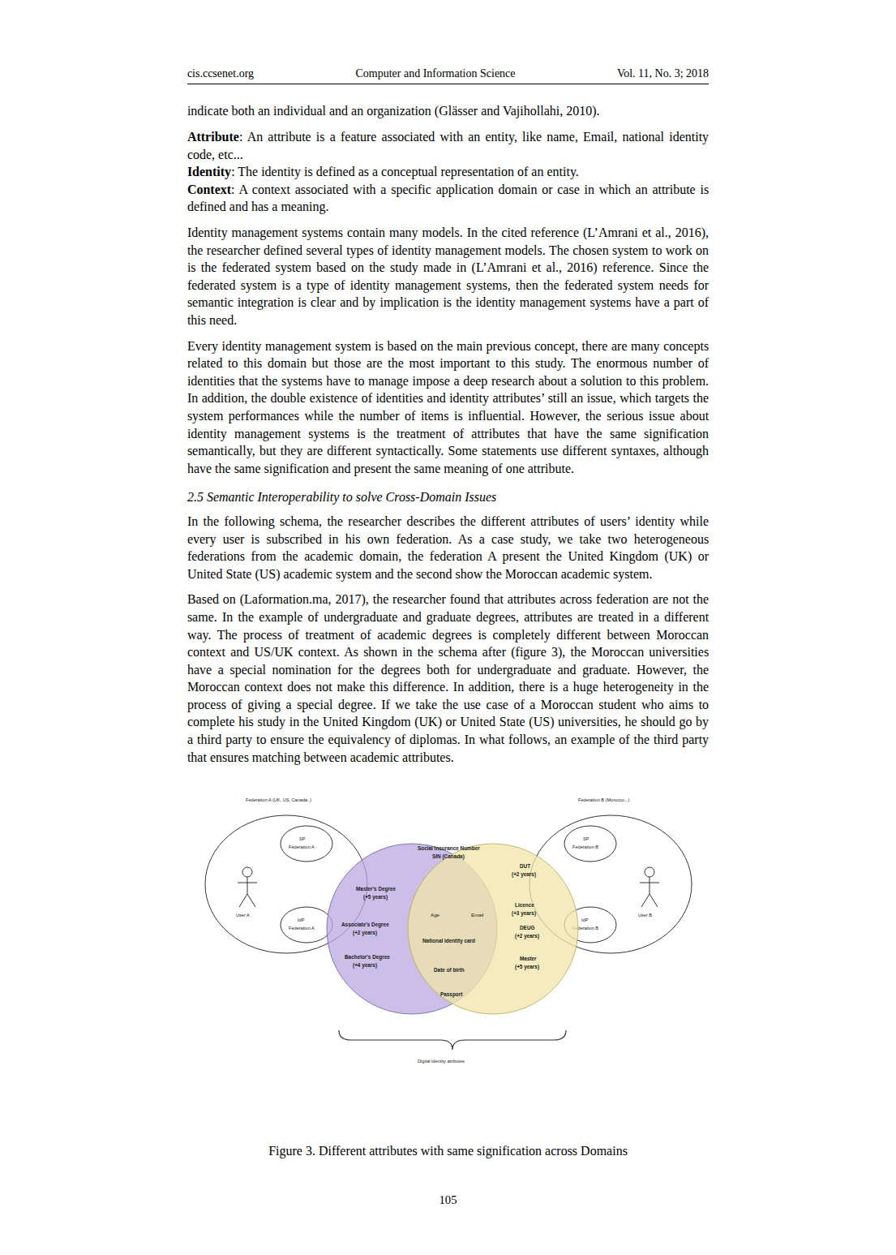cis.ccsenet.org
Computer and Information Science
Vol. 11, No. 3; 2018
indicate both an individual and an organization (Glässer and Vajihollahi, 2010).
Attribute: An attribute is a feature associated with an entity, like name, Email, national identity code, etc...
Identity: The identity is defined as a conceptual representation of an entity.
Context: A context associated with a specific application domain or case in which an attribute is defined and has a meaning.
Identity management systems contain many models. In the cited reference (L’Amrani et al., 2016), the researcher defined several types of identity management models. The chosen system to work on is the federated system based on the study made in (L’Amrani et al., 2016) reference. Since the federated system is a type of identity management systems, then the federated system needs for semantic integration is clear and by implication is the identity management systems have a part of this need.
Every identity management system is based on the main previous concept, there are many concepts related to this domain but those are the most important to this study. The enormous number of identities that the systems have to manage impose a deep research about a solution to this problem. In addition, the double existence of identities and identity attributes’ still an issue, which targets the system performances while the number of items is influential. However, the serious issue about identity management systems is the treatment of attributes that have the same signification semantically, but they are different syntactically. Some statements use different syntaxes, although have the same signification and present the same meaning of one attribute.
2.5 Semantic Interoperability to solve Cross-Domain Issues
In the following schema, the researcher describes the different attributes of users’ identity while every user is subscribed in his own federation. As a case study, we take two heterogeneous federations from the academic domain, the federation A present the United Kingdom (UK) or United State (US) academic system and the second show the Moroccan academic system.
Based on (Laformation.ma, 2017), the researcher found that attributes across federation are not the same. In the example of undergraduate and graduate degrees, attributes are treated in a different way. The process of treatment of academic degrees is completely different between Moroccan context and US/UK context. As shown in the schema after (figure 3), the Moroccan universities have a special nomination for the degrees both for undergraduate and graduate. However, the Moroccan context does not make this difference. In addition, there is a huge heterogeneity in the process of giving a special degree. If we take the use case of a Moroccan student who aims to complete his study in the United Kingdom (UK) or United State (US) universities, he should go by a third party to ensure the equivalency of diplomas. In what follows, an example of the third party that ensures matching between academic attributes.
Federation A (UK, US, Canada..) Federation B (Morocco...) SP Federation A IdP Federation A SP Federation B IdP Federation B User A User B Master's Degree (+5 years) Associate's Degree (+2 years) Bachelor's Degree (+4 years) DUT (+2 years) Licence (+3 years) DEUG (+2 years) Master (+5 years) Social Insurance Number SIN (Canada) Age Email National identity card Date of birth Passport Digital identity atributes
Figure 3. Different attributes with same signification across Domains
105